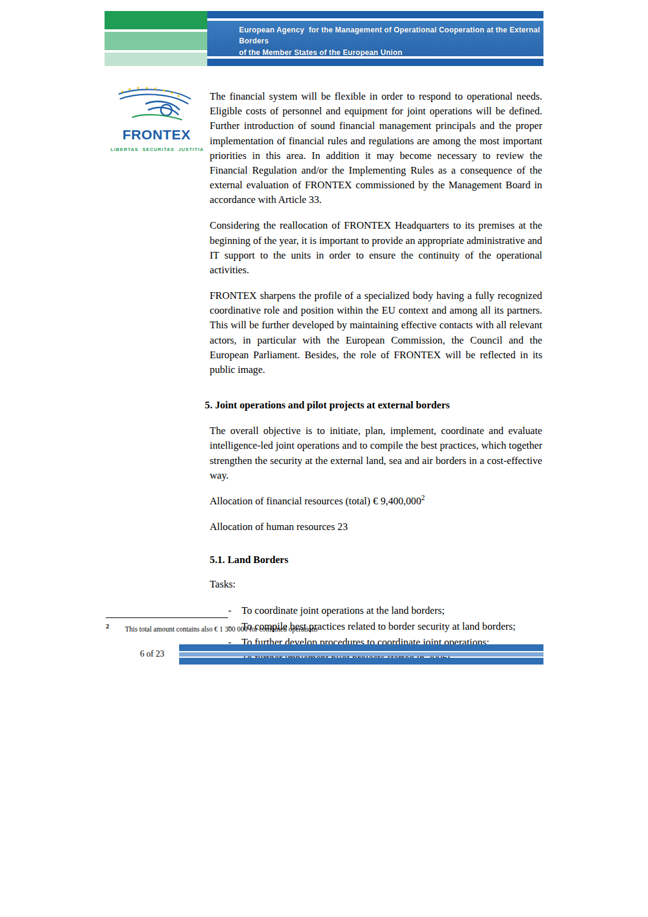European Agency for the Management of Operational Cooperation at the External Borders
of the Member States of the European Union
FRONTEX
LIBERTAS SECURITAS JUSTITIA
The financial system will be flexible in order to respond to operational needs. Eligible costs of personnel and equipment for joint operations will be defined. Further introduction of sound financial management principals and the proper implementation of financial rules and regulations are among the most important priorities in this area. In addition it may become necessary to review the Financial Regulation and/or the Implementing Rules as a consequence of the external evaluation of FRONTEX commissioned by the Management Board in accordance with Article 33.
Considering the reallocation of FRONTEX Headquarters to its premises at the beginning of the year, it is important to provide an appropriate administrative and IT support to the units in order to ensure the continuity of the operational activities.
FRONTEX sharpens the profile of a specialized body having a fully recognized coordinative role and position within the EU context and among all its partners. This will be further developed by maintaining effective contacts with all relevant actors, in particular with the European Commission, the Council and the European Parliament. Besides, the role of FRONTEX will be reflected in its public image.
5. Joint operations and pilot projects at external borders
The overall objective is to initiate, plan, implement, coordinate and evaluate intelligence-led joint operations and to compile the best practices, which together strengthen the security at the external land, sea and air borders in a cost-effective way.
Allocation of financial resources (total) € 9,400,0002
Allocation of human resources 23
5.1. Land Borders
Tasks:
To coordinate joint operations at the land borders;
To compile best practices related to border security at land borders;
To further develop procedures to coordinate joint operations;
To further implement pilot projects started in 2006;
2 This total amount contains also € 1 300 000 for combined operations
6 of 23